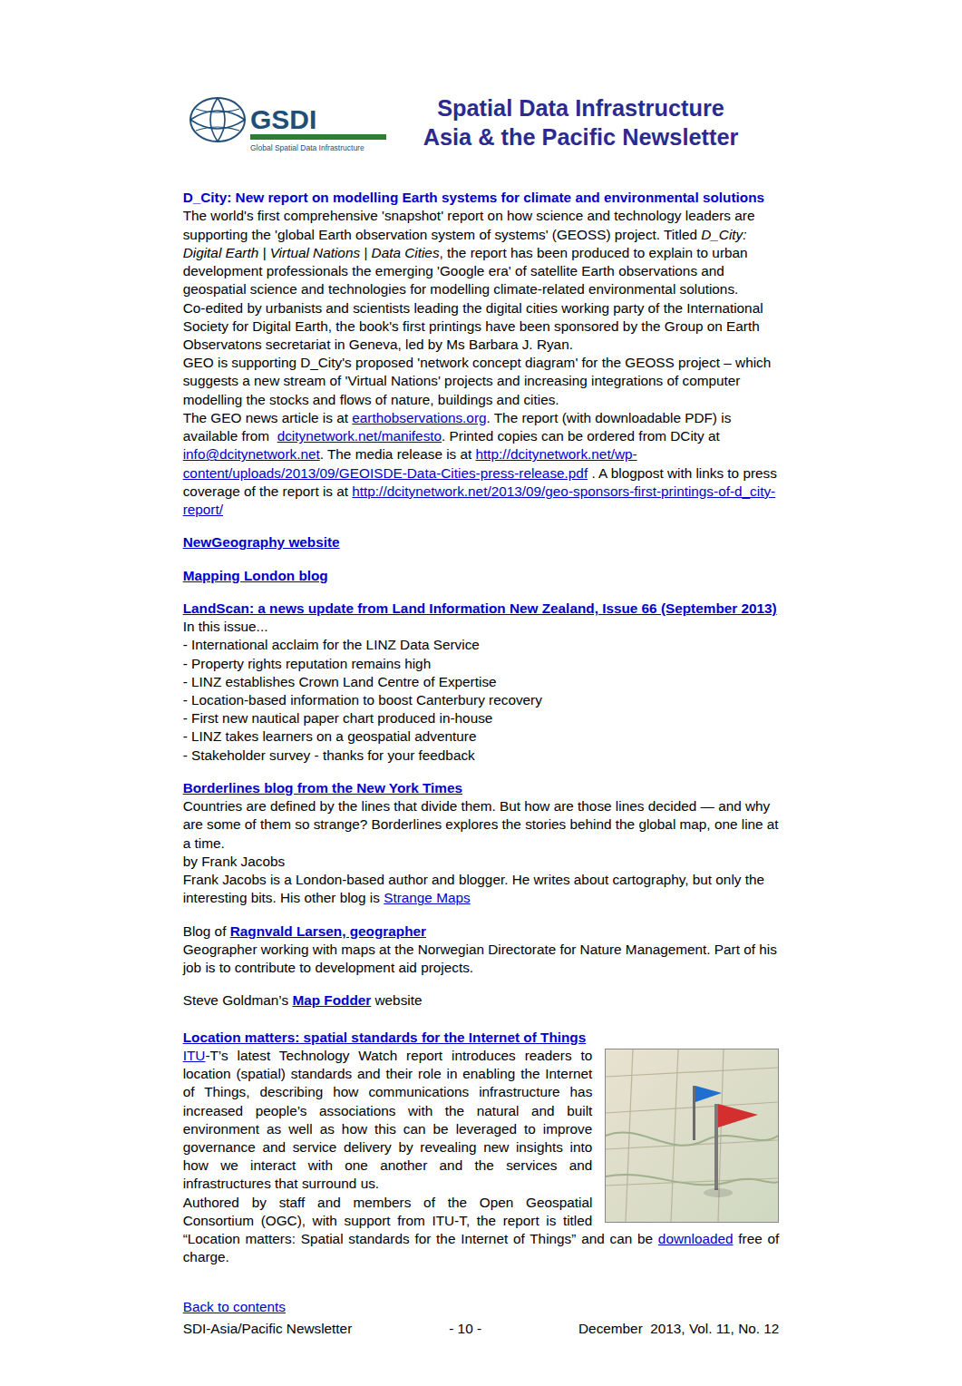GSDI Global Spatial Data Infrastructure
Spatial Data Infrastructure
Asia & the Pacific Newsletter
D_City: New report on modelling Earth systems for climate and environmental solutions
The world's first comprehensive 'snapshot' report on how science and technology leaders are supporting the 'global Earth observation system of systems' (GEOSS) project. Titled D_City: Digital Earth | Virtual Nations | Data Cities, the report has been produced to explain to urban development professionals the emerging 'Google era' of satellite Earth observations and geospatial science and technologies for modelling climate-related environmental solutions.
Co-edited by urbanists and scientists leading the digital cities working party of the International Society for Digital Earth, the book's first printings have been sponsored by the Group on Earth Observatons secretariat in Geneva, led by Ms Barbara J. Ryan.
GEO is supporting D_City's proposed 'network concept diagram' for the GEOSS project – which suggests a new stream of 'Virtual Nations' projects and increasing integrations of computer modelling the stocks and flows of nature, buildings and cities.
The GEO news article is at earthobservations.org. The report (with downloadable PDF) is available from dcitynetwork.net/manifesto. Printed copies can be ordered from DCity at info@dcitynetwork.net. The media release is at http://dcitynetwork.net/wp-content/uploads/2013/09/GEOISDE-Data-Cities-press-release.pdf . A blogpost with links to press coverage of the report is at http://dcitynetwork.net/2013/09/geo-sponsors-first-printings-of-d_city-report/
NewGeography website
Mapping London blog
LandScan: a news update from Land Information New Zealand, Issue 66 (September 2013)
In this issue...
- International acclaim for the LINZ Data Service
- Property rights reputation remains high
- LINZ establishes Crown Land Centre of Expertise
- Location-based information to boost Canterbury recovery
- First new nautical paper chart produced in-house
- LINZ takes learners on a geospatial adventure
- Stakeholder survey - thanks for your feedback
Borderlines blog from the New York Times
Countries are defined by the lines that divide them. But how are those lines decided — and why are some of them so strange? Borderlines explores the stories behind the global map, one line at a time.
by Frank Jacobs
Frank Jacobs is a London-based author and blogger. He writes about cartography, but only the interesting bits. His other blog is Strange Maps
Blog of Ragnvald Larsen, geographer
Geographer working with maps at the Norwegian Directorate for Nature Management. Part of his job is to contribute to development aid projects.
Steve Goldman’s Map Fodder website
Location matters: spatial standards for the Internet of Things
ITU-T’s latest Technology Watch report introduces readers to location (spatial) standards and their role in enabling the Internet of Things, describing how communications infrastructure has increased people’s associations with the natural and built environment as well as how this can be leveraged to improve governance and service delivery by revealing new insights into how we interact with one another and the services and infrastructures that surround us.
Authored by staff and members of the Open Geospatial Consortium (OGC), with support from ITU-T, the report is titled “Location matters: Spatial standards for the Internet of Things” and can be downloaded free of charge.
Back to contents
SDI-Asia/Pacific Newsletter
- 10 -
December 2013, Vol. 11, No. 12